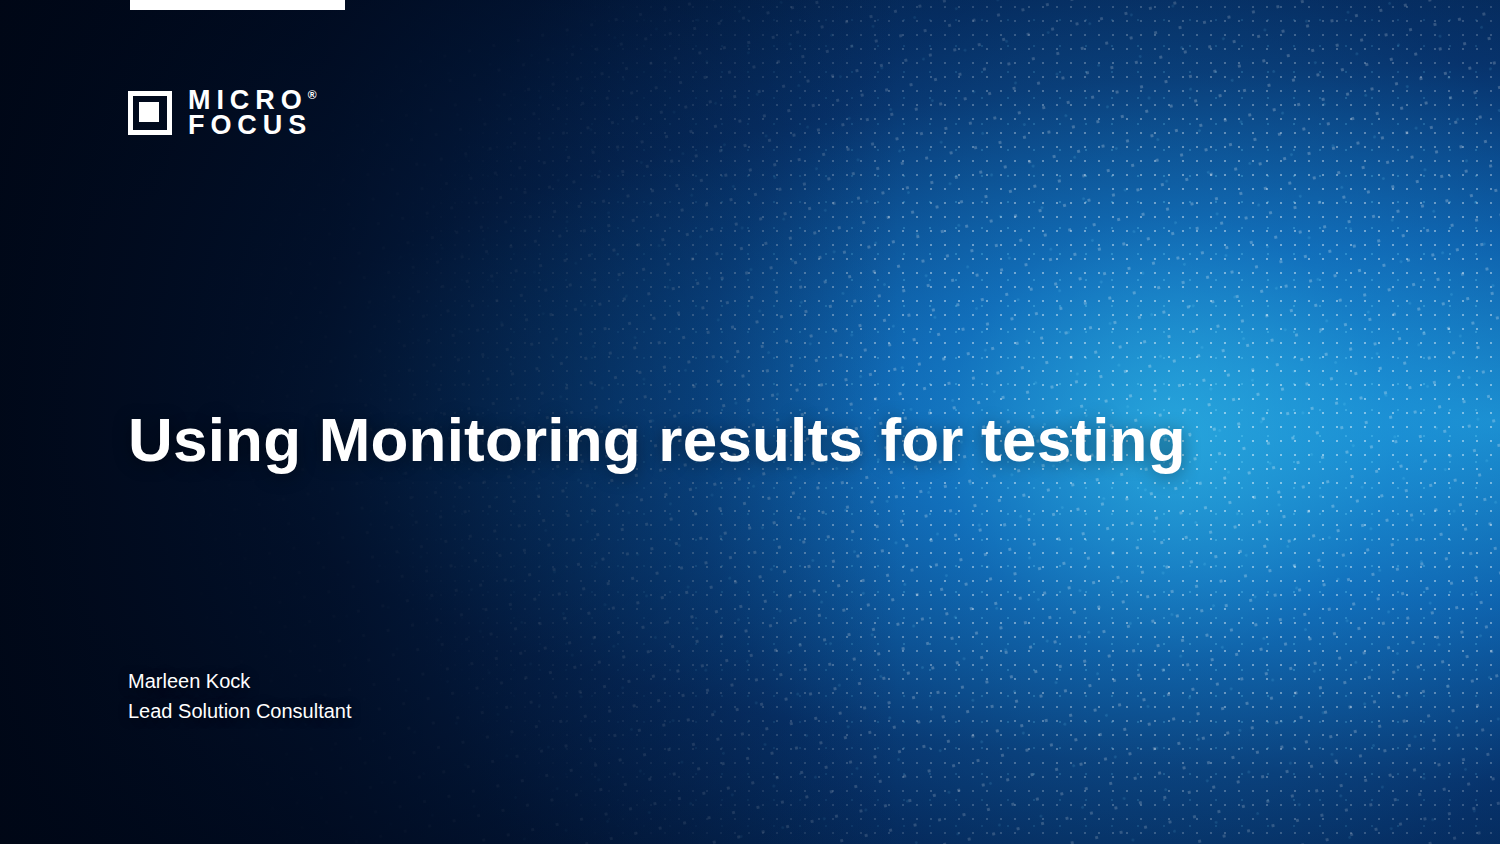MICRO®
FOCUS
Using Monitoring results for testing
Marleen Kock
Lead Solution Consultant